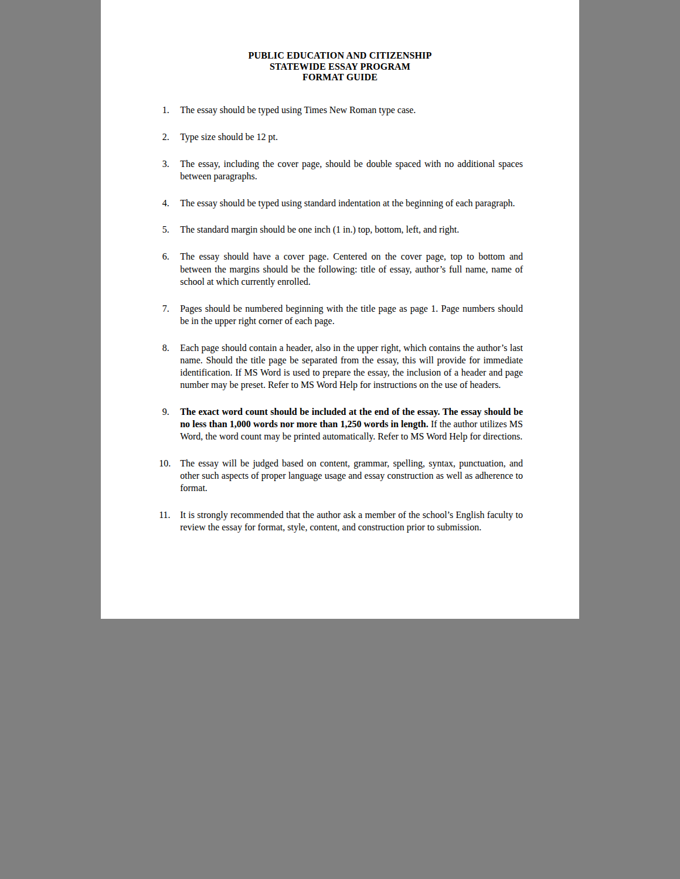PUBLIC EDUCATION AND CITIZENSHIP
STATEWIDE ESSAY PROGRAM
FORMAT GUIDE
The essay should be typed using Times New Roman type case.
Type size should be 12 pt.
The essay, including the cover page, should be double spaced with no additional spaces between paragraphs.
The essay should be typed using standard indentation at the beginning of each paragraph.
The standard margin should be one inch (1 in.) top, bottom, left, and right.
The essay should have a cover page. Centered on the cover page, top to bottom and between the margins should be the following: title of essay, author’s full name, name of school at which currently enrolled.
Pages should be numbered beginning with the title page as page 1. Page numbers should be in the upper right corner of each page.
Each page should contain a header, also in the upper right, which contains the author’s last name. Should the title page be separated from the essay, this will provide for immediate identification. If MS Word is used to prepare the essay, the inclusion of a header and page number may be preset. Refer to MS Word Help for instructions on the use of headers.
The exact word count should be included at the end of the essay. The essay should be no less than 1,000 words nor more than 1,250 words in length. If the author utilizes MS Word, the word count may be printed automatically. Refer to MS Word Help for directions.
The essay will be judged based on content, grammar, spelling, syntax, punctuation, and other such aspects of proper language usage and essay construction as well as adherence to format.
It is strongly recommended that the author ask a member of the school’s English faculty to review the essay for format, style, content, and construction prior to submission.